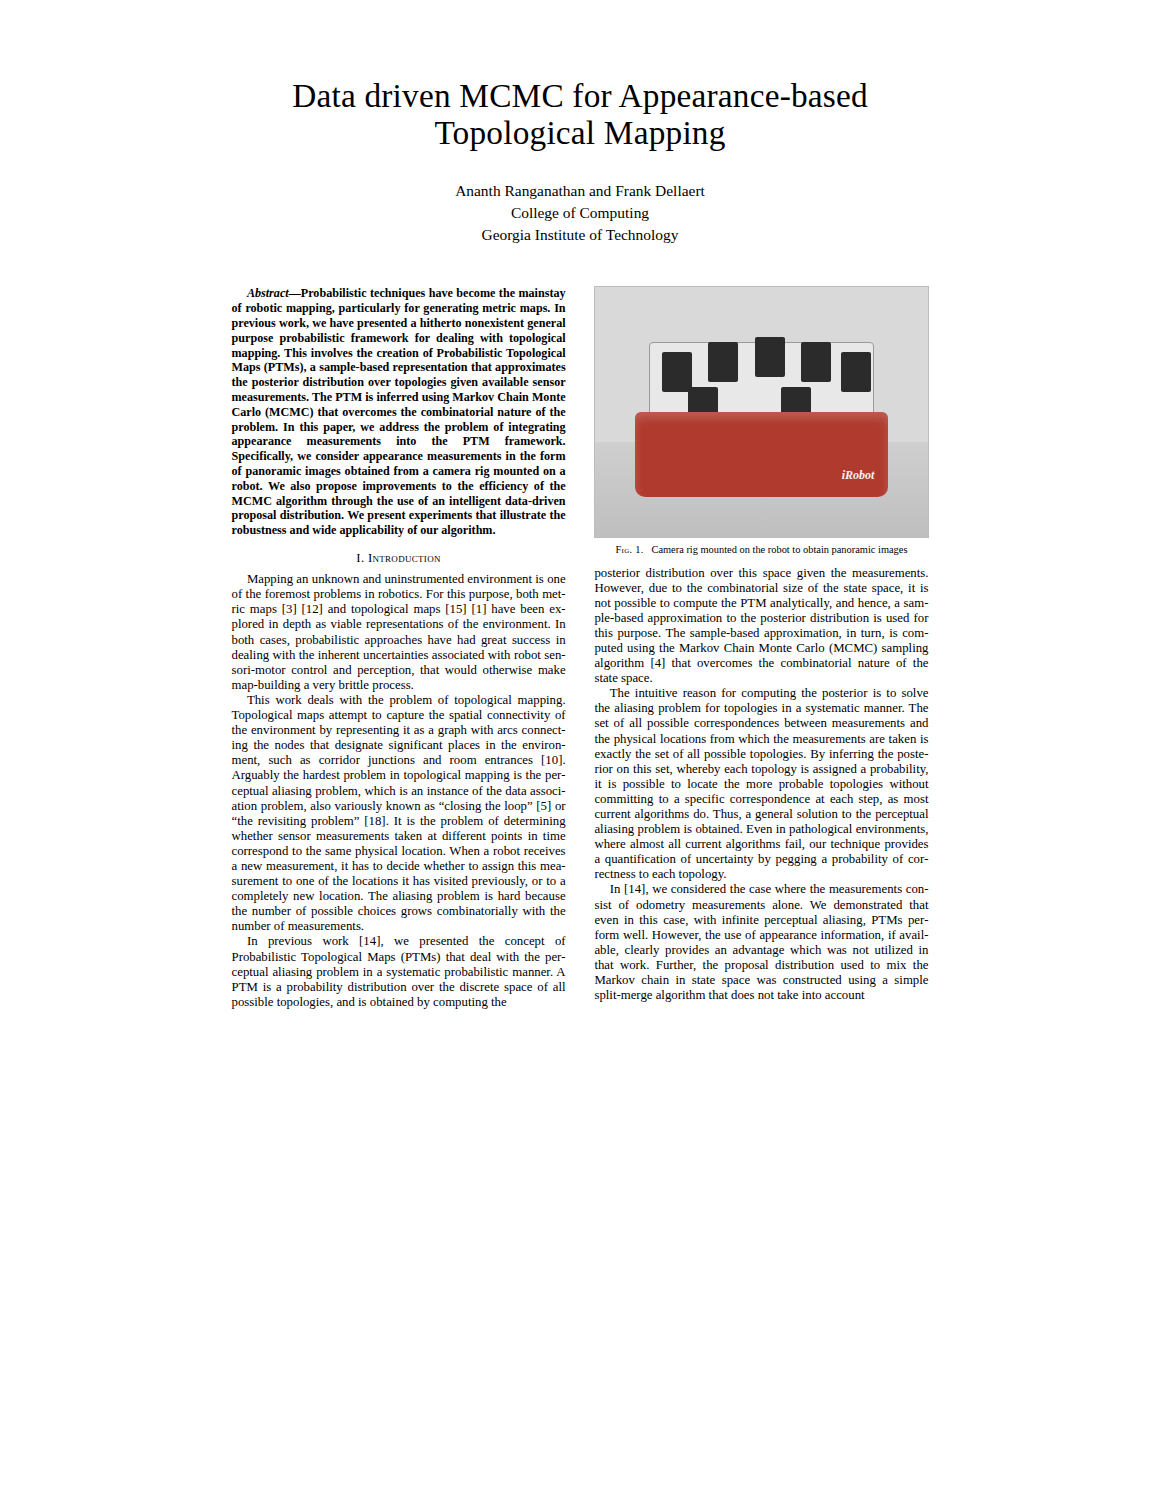Data driven MCMC for Appearance-based
Topological Mapping
Ananth Ranganathan and Frank Dellaert
College of Computing
Georgia Institute of Technology
Abstract—Probabilistic techniques have become the mainstay of robotic mapping, particularly for generating metric maps. In previous work, we have presented a hitherto nonexistent general purpose probabilistic framework for dealing with topological mapping. This involves the creation of Probabilistic Topological Maps (PTMs), a sample-based representation that approximates the posterior distribution over topologies given available sensor measurements. The PTM is inferred using Markov Chain Monte Carlo (MCMC) that overcomes the combinatorial nature of the problem. In this paper, we address the problem of integrating appearance measurements into the PTM framework. Specifically, we consider appearance measurements in the form of panoramic images obtained from a camera rig mounted on a robot. We also propose improvements to the efficiency of the MCMC algorithm through the use of an intelligent data-driven proposal distribution. We present experiments that illustrate the robustness and wide applicability of our algorithm.
I. Introduction
Mapping an unknown and uninstrumented environment is one of the foremost problems in robotics. For this purpose, both metric maps [3] [12] and topological maps [15] [1] have been explored in depth as viable representations of the environment. In both cases, probabilistic approaches have had great success in dealing with the inherent uncertainties associated with robot sensori-motor control and perception, that would otherwise make map-building a very brittle process.
This work deals with the problem of topological mapping. Topological maps attempt to capture the spatial connectivity of the environment by representing it as a graph with arcs connecting the nodes that designate significant places in the environment, such as corridor junctions and room entrances [10]. Arguably the hardest problem in topological mapping is the perceptual aliasing problem, which is an instance of the data association problem, also variously known as “closing the loop” [5] or “the revisiting problem” [18]. It is the problem of determining whether sensor measurements taken at different points in time correspond to the same physical location. When a robot receives a new measurement, it has to decide whether to assign this measurement to one of the locations it has visited previously, or to a completely new location. The aliasing problem is hard because the number of possible choices grows combinatorially with the number of measurements.
In previous work [14], we presented the concept of Probabilistic Topological Maps (PTMs) that deal with the perceptual aliasing problem in a systematic probabilistic manner. A PTM is a probability distribution over the discrete space of all possible topologies, and is obtained by computing the
GEORGIA TECH ★ YELLOW JACKETS
iRobot
Fig. 1. Camera rig mounted on the robot to obtain panoramic images
posterior distribution over this space given the measurements. However, due to the combinatorial size of the state space, it is not possible to compute the PTM analytically, and hence, a sample-based approximation to the posterior distribution is used for this purpose. The sample-based approximation, in turn, is computed using the Markov Chain Monte Carlo (MCMC) sampling algorithm [4] that overcomes the combinatorial nature of the state space.
The intuitive reason for computing the posterior is to solve the aliasing problem for topologies in a systematic manner. The set of all possible correspondences between measurements and the physical locations from which the measurements are taken is exactly the set of all possible topologies. By inferring the posterior on this set, whereby each topology is assigned a probability, it is possible to locate the more probable topologies without committing to a specific correspondence at each step, as most current algorithms do. Thus, a general solution to the perceptual aliasing problem is obtained. Even in pathological environments, where almost all current algorithms fail, our technique provides a quantification of uncertainty by pegging a probability of correctness to each topology.
In [14], we considered the case where the measurements consist of odometry measurements alone. We demonstrated that even in this case, with infinite perceptual aliasing, PTMs perform well. However, the use of appearance information, if available, clearly provides an advantage which was not utilized in that work. Further, the proposal distribution used to mix the Markov chain in state space was constructed using a simple split-merge algorithm that does not take into account